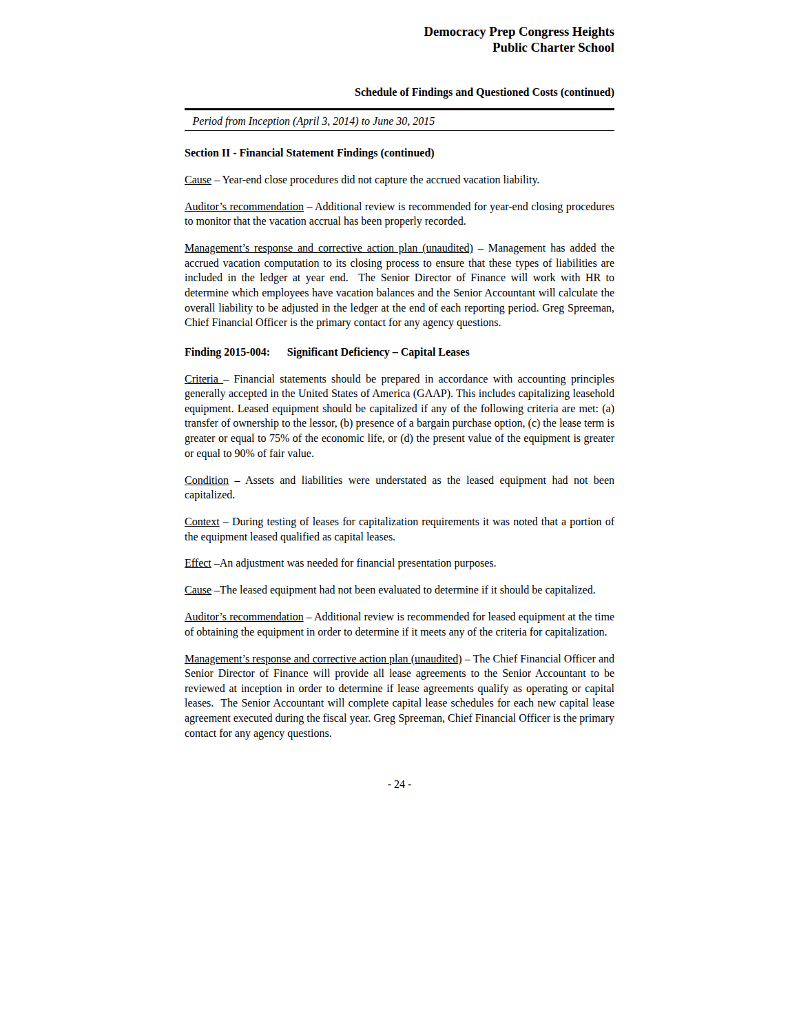Democracy Prep Congress Heights
Public Charter School
Schedule of Findings and Questioned Costs (continued)
Period from Inception (April 3, 2014) to June 30, 2015
Section II - Financial Statement Findings (continued)
Cause – Year-end close procedures did not capture the accrued vacation liability.
Auditor’s recommendation – Additional review is recommended for year-end closing procedures to monitor that the vacation accrual has been properly recorded.
Management’s response and corrective action plan (unaudited) – Management has added the accrued vacation computation to its closing process to ensure that these types of liabilities are included in the ledger at year end. The Senior Director of Finance will work with HR to determine which employees have vacation balances and the Senior Accountant will calculate the overall liability to be adjusted in the ledger at the end of each reporting period. Greg Spreeman, Chief Financial Officer is the primary contact for any agency questions.
Finding 2015-004: Significant Deficiency – Capital Leases
Criteria – Financial statements should be prepared in accordance with accounting principles generally accepted in the United States of America (GAAP). This includes capitalizing leasehold equipment. Leased equipment should be capitalized if any of the following criteria are met: (a) transfer of ownership to the lessor, (b) presence of a bargain purchase option, (c) the lease term is greater or equal to 75% of the economic life, or (d) the present value of the equipment is greater or equal to 90% of fair value.
Condition – Assets and liabilities were understated as the leased equipment had not been capitalized.
Context – During testing of leases for capitalization requirements it was noted that a portion of the equipment leased qualified as capital leases.
Effect –An adjustment was needed for financial presentation purposes.
Cause –The leased equipment had not been evaluated to determine if it should be capitalized.
Auditor’s recommendation – Additional review is recommended for leased equipment at the time of obtaining the equipment in order to determine if it meets any of the criteria for capitalization.
Management’s response and corrective action plan (unaudited) – The Chief Financial Officer and Senior Director of Finance will provide all lease agreements to the Senior Accountant to be reviewed at inception in order to determine if lease agreements qualify as operating or capital leases. The Senior Accountant will complete capital lease schedules for each new capital lease agreement executed during the fiscal year. Greg Spreeman, Chief Financial Officer is the primary contact for any agency questions.
- 24 -